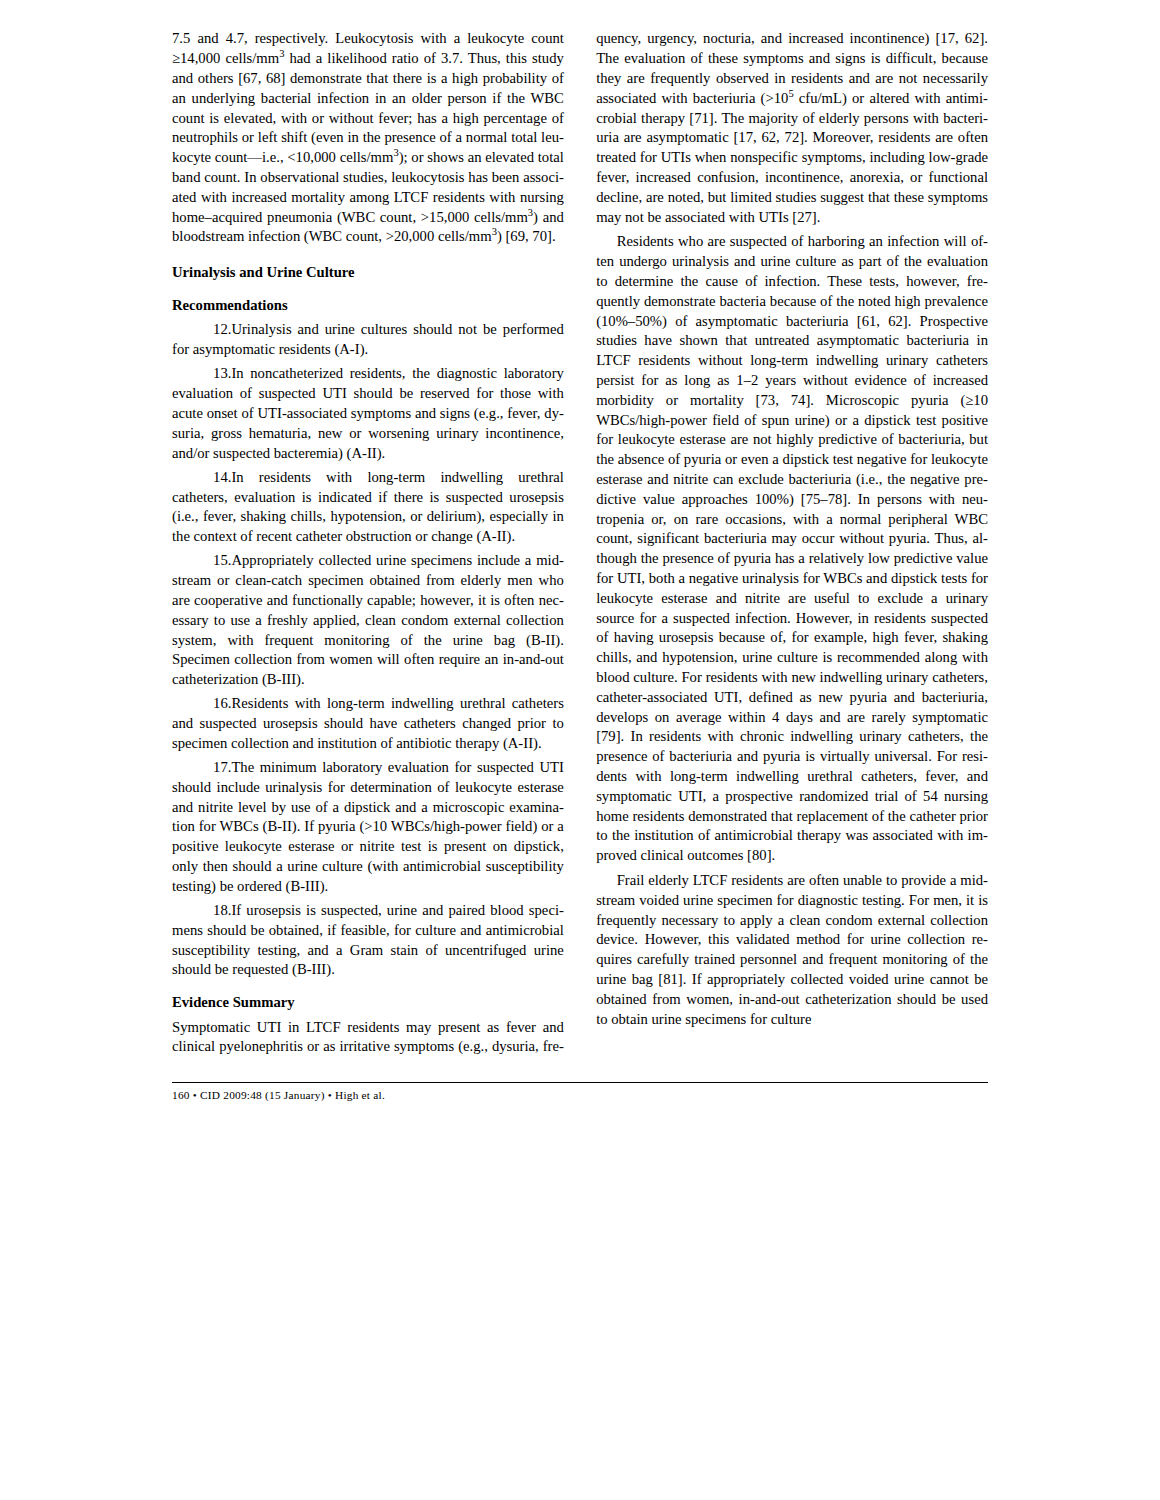7.5 and 4.7, respectively. Leukocytosis with a leukocyte count ≥14,000 cells/mm3 had a likelihood ratio of 3.7. Thus, this study and others [67, 68] demonstrate that there is a high probability of an underlying bacterial infection in an older person if the WBC count is elevated, with or without fever; has a high percentage of neutrophils or left shift (even in the presence of a normal total leukocyte count—i.e., <10,000 cells/mm3); or shows an elevated total band count. In observational studies, leukocytosis has been associated with increased mortality among LTCF residents with nursing home–acquired pneumonia (WBC count, >15,000 cells/mm3) and bloodstream infection (WBC count, >20,000 cells/mm3) [69, 70].
Urinalysis and Urine Culture
Recommendations
12. Urinalysis and urine cultures should not be performed for asymptomatic residents (A-I).
13. In noncatheterized residents, the diagnostic laboratory evaluation of suspected UTI should be reserved for those with acute onset of UTI-associated symptoms and signs (e.g., fever, dysuria, gross hematuria, new or worsening urinary incontinence, and/or suspected bacteremia) (A-II).
14. In residents with long-term indwelling urethral catheters, evaluation is indicated if there is suspected urosepsis (i.e., fever, shaking chills, hypotension, or delirium), especially in the context of recent catheter obstruction or change (A-II).
15. Appropriately collected urine specimens include a midstream or clean-catch specimen obtained from elderly men who are cooperative and functionally capable; however, it is often necessary to use a freshly applied, clean condom external collection system, with frequent monitoring of the urine bag (B-II). Specimen collection from women will often require an in-and-out catheterization (B-III).
16. Residents with long-term indwelling urethral catheters and suspected urosepsis should have catheters changed prior to specimen collection and institution of antibiotic therapy (A-II).
17. The minimum laboratory evaluation for suspected UTI should include urinalysis for determination of leukocyte esterase and nitrite level by use of a dipstick and a microscopic examination for WBCs (B-II). If pyuria (>10 WBCs/high-power field) or a positive leukocyte esterase or nitrite test is present on dipstick, only then should a urine culture (with antimicrobial susceptibility testing) be ordered (B-III).
18. If urosepsis is suspected, urine and paired blood specimens should be obtained, if feasible, for culture and antimicrobial susceptibility testing, and a Gram stain of uncentrifuged urine should be requested (B-III).
Evidence Summary
Symptomatic UTI in LTCF residents may present as fever and clinical pyelonephritis or as irritative symptoms (e.g., dysuria, frequency, urgency, nocturia, and increased incontinence) [17, 62]. The evaluation of these symptoms and signs is difficult, because they are frequently observed in residents and are not necessarily associated with bacteriuria (>105 cfu/mL) or altered with antimicrobial therapy [71]. The majority of elderly persons with bacteriuria are asymptomatic [17, 62, 72]. Moreover, residents are often treated for UTIs when nonspecific symptoms, including low-grade fever, increased confusion, incontinence, anorexia, or functional decline, are noted, but limited studies suggest that these symptoms may not be associated with UTIs [27].
Residents who are suspected of harboring an infection will often undergo urinalysis and urine culture as part of the evaluation to determine the cause of infection. These tests, however, frequently demonstrate bacteria because of the noted high prevalence (10%–50%) of asymptomatic bacteriuria [61, 62]. Prospective studies have shown that untreated asymptomatic bacteriuria in LTCF residents without long-term indwelling urinary catheters persist for as long as 1–2 years without evidence of increased morbidity or mortality [73, 74]. Microscopic pyuria (≥10 WBCs/high-power field of spun urine) or a dipstick test positive for leukocyte esterase are not highly predictive of bacteriuria, but the absence of pyuria or even a dipstick test negative for leukocyte esterase and nitrite can exclude bacteriuria (i.e., the negative predictive value approaches 100%) [75–78]. In persons with neutropenia or, on rare occasions, with a normal peripheral WBC count, significant bacteriuria may occur without pyuria. Thus, although the presence of pyuria has a relatively low predictive value for UTI, both a negative urinalysis for WBCs and dipstick tests for leukocyte esterase and nitrite are useful to exclude a urinary source for a suspected infection. However, in residents suspected of having urosepsis because of, for example, high fever, shaking chills, and hypotension, urine culture is recommended along with blood culture. For residents with new indwelling urinary catheters, catheter-associated UTI, defined as new pyuria and bacteriuria, develops on average within 4 days and are rarely symptomatic [79]. In residents with chronic indwelling urinary catheters, the presence of bacteriuria and pyuria is virtually universal. For residents with long-term indwelling urethral catheters, fever, and symptomatic UTI, a prospective randomized trial of 54 nursing home residents demonstrated that replacement of the catheter prior to the institution of antimicrobial therapy was associated with improved clinical outcomes [80].
Frail elderly LTCF residents are often unable to provide a midstream voided urine specimen for diagnostic testing. For men, it is frequently necessary to apply a clean condom external collection device. However, this validated method for urine collection requires carefully trained personnel and frequent monitoring of the urine bag [81]. If appropriately collected voided urine cannot be obtained from women, in-and-out catheterization should be used to obtain urine specimens for culture
160 • CID 2009:48 (15 January) • High et al.